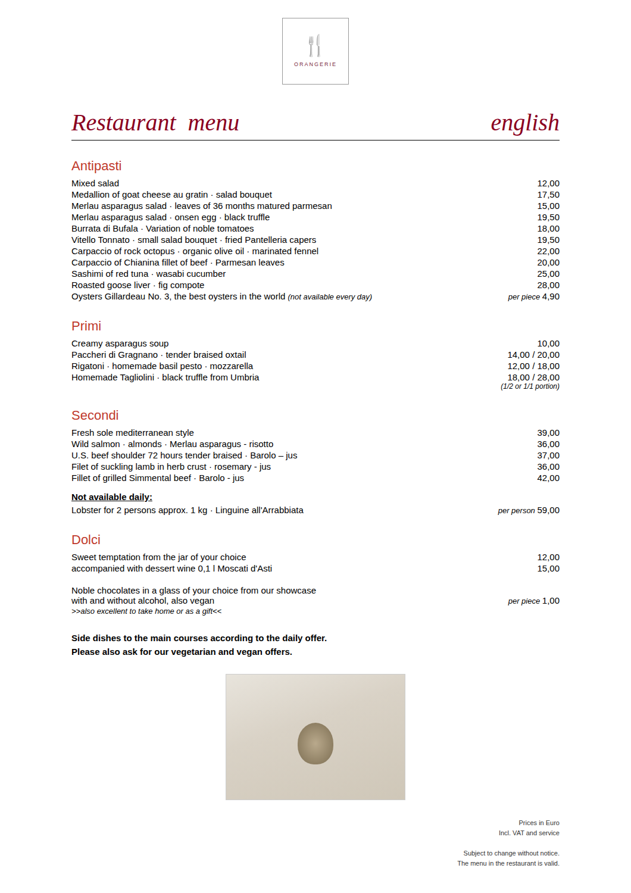🍴
ORANGERIE
Restaurant menu
english
Antipasti
| Mixed salad | 12,00 |
| Medallion of goat cheese au gratin · salad bouquet | 17,50 |
| Merlau asparagus salad · leaves of 36 months matured parmesan | 15,00 |
| Merlau asparagus salad · onsen egg · black truffle | 19,50 |
| Burrata di Bufala · Variation of noble tomatoes | 18,00 |
| Vitello Tonnato · small salad bouquet · fried Pantelleria capers | 19,50 |
| Carpaccio of rock octopus · organic olive oil · marinated fennel | 22,00 |
| Carpaccio of Chianina fillet of beef · Parmesan leaves | 20,00 |
| Sashimi of red tuna · wasabi cucumber | 25,00 |
| Roasted goose liver · fig compote | 28,00 |
| Oysters Gillardeau No. 3, the best oysters in the world (not available every day) | per piece 4,90 |
Primi
| Creamy asparagus soup | 10,00 |
| Paccheri di Gragnano · tender braised oxtail | 14,00 / 20,00 |
| Rigatoni · homemade basil pesto · mozzarella | 12,00 / 18,00 |
| Homemade Tagliolini · black truffle from Umbria | 18,00 / 28,00 (1/2 or 1/1 portion) |
Secondi
| Fresh sole mediterranean style | 39,00 |
| Wild salmon · almonds · Merlau asparagus - risotto | 36,00 |
| U.S. beef shoulder 72 hours tender braised · Barolo – jus | 37,00 |
| Filet of suckling lamb in herb crust · rosemary - jus | 36,00 |
| Fillet of grilled Simmental beef · Barolo - jus | 42,00 |
Not available daily:
| Lobster for 2 persons approx. 1 kg · Linguine all'Arrabbiata | per person 59,00 |
Dolci
| Sweet temptation from the jar of your choice | 12,00 |
| accompanied with dessert wine 0,1 l Moscati d'Asti | 15,00 |
| Noble chocolates in a glass of your choice from our showcase with and without alcohol, also vegan >>also excellent to take home or as a gift<< | per piece 1,00 |
Side dishes to the main courses according to the daily offer.
Please also ask for our vegetarian and vegan offers.
Prices in Euro
Incl. VAT and service
Subject to change without notice.
The menu in the restaurant is valid.